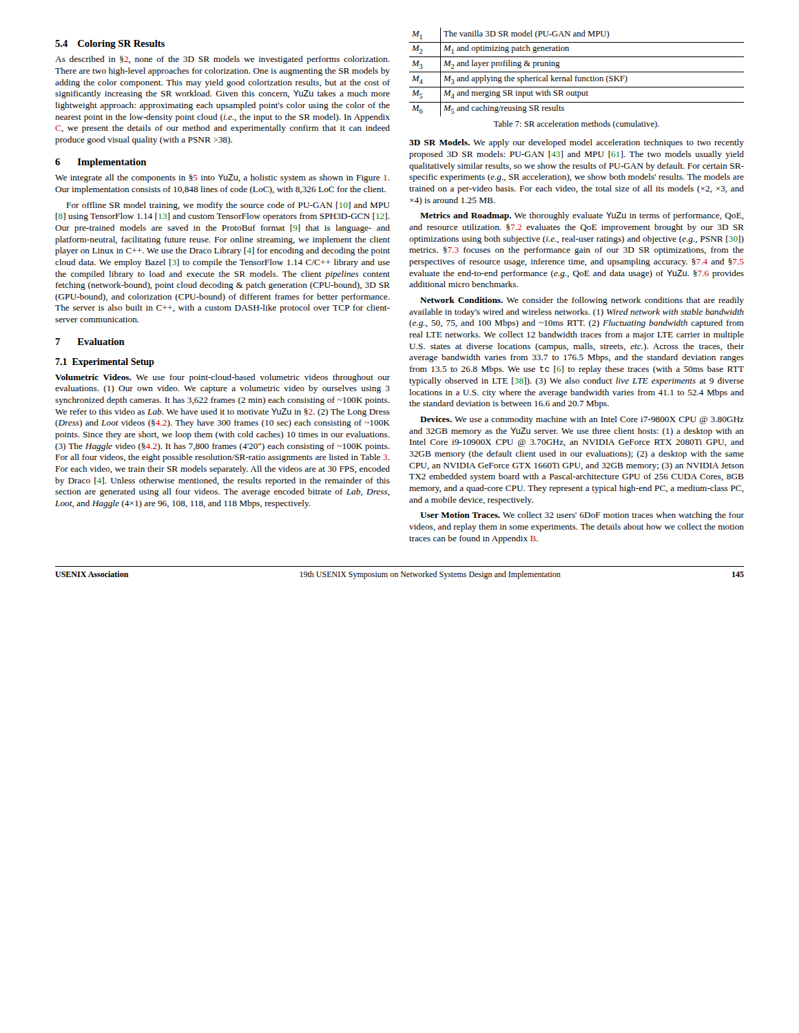5.4 Coloring SR Results
As described in §2, none of the 3D SR models we investigated performs colorization. There are two high-level approaches for colorization. One is augmenting the SR models by adding the color component. This may yield good colorization results, but at the cost of significantly increasing the SR workload. Given this concern, YuZu takes a much more lightweight approach: approximating each upsampled point's color using the color of the nearest point in the low-density point cloud (i.e., the input to the SR model). In Appendix C, we present the details of our method and experimentally confirm that it can indeed produce good visual quality (with a PSNR >38).
6 Implementation
We integrate all the components in §5 into YuZu, a holistic system as shown in Figure 1. Our implementation consists of 10,848 lines of code (LoC), with 8,326 LoC for the client.
For offline SR model training, we modify the source code of PU-GAN [10] and MPU [8] using TensorFlow 1.14 [13] and custom TensorFlow operators from SPH3D-GCN [12]. Our pre-trained models are saved in the ProtoBuf format [9] that is language- and platform-neutral, facilitating future reuse. For online streaming, we implement the client player on Linux in C++. We use the Draco Library [4] for encoding and decoding the point cloud data. We employ Bazel [3] to compile the TensorFlow 1.14 C/C++ library and use the compiled library to load and execute the SR models. The client pipelines content fetching (network-bound), point cloud decoding & patch generation (CPU-bound), 3D SR (GPU-bound), and colorization (CPU-bound) of different frames for better performance. The server is also built in C++, with a custom DASH-like protocol over TCP for client-server communication.
7 Evaluation
7.1 Experimental Setup
Volumetric Videos. We use four point-cloud-based volumetric videos throughout our evaluations. (1) Our own video. We capture a volumetric video by ourselves using 3 synchronized depth cameras. It has 3,622 frames (2 min) each consisting of ~100K points. We refer to this video as Lab. We have used it to motivate YuZu in §2. (2) The Long Dress (Dress) and Loot videos (§4.2). They have 300 frames (10 sec) each consisting of ~100K points. Since they are short, we loop them (with cold caches) 10 times in our evaluations. (3) The Haggle video (§4.2). It has 7,800 frames (4'20") each consisting of ~100K points. For all four videos, the eight possible resolution/SR-ratio assignments are listed in Table 3. For each video, we train their SR models separately. All the videos are at 30 FPS, encoded by Draco [4]. Unless otherwise mentioned, the results reported in the remainder of this section are generated using all four videos. The average encoded bitrate of Lab, Dress, Loot, and Haggle (4×1) are 96, 108, 118, and 118 Mbps, respectively.
| M 1 | The vanilla 3D SR model (PU-GAN and MPU) |
| M 2 | M 1 and optimizing patch generation |
| M 3 | M 2 and layer profiling & pruning |
| M 4 | M 3 and applying the spherical kernal function (SKF) |
| M 5 | M 4 and merging SR input with SR output |
| M 6 | M 5 and caching/reusing SR results |
Table 7: SR acceleration methods (cumulative).
3D SR Models. We apply our developed model acceleration techniques to two recently proposed 3D SR models: PU-GAN [43] and MPU [61]. The two models usually yield qualitatively similar results, so we show the results of PU-GAN by default. For certain SR-specific experiments (e.g., SR acceleration), we show both models' results. The models are trained on a per-video basis. For each video, the total size of all its models (×2, ×3, and ×4) is around 1.25 MB.
Metrics and Roadmap. We thoroughly evaluate YuZu in terms of performance, QoE, and resource utilization. §7.2 evaluates the QoE improvement brought by our 3D SR optimizations using both subjective (i.e., real-user ratings) and objective (e.g., PSNR [30]) metrics. §7.3 focuses on the performance gain of our 3D SR optimizations, from the perspectives of resource usage, inference time, and upsampling accuracy. §7.4 and §7.5 evaluate the end-to-end performance (e.g., QoE and data usage) of YuZu. §7.6 provides additional micro benchmarks.
Network Conditions. We consider the following network conditions that are readily available in today's wired and wireless networks. (1) Wired network with stable bandwidth (e.g., 50, 75, and 100 Mbps) and ~10ms RTT. (2) Fluctuating bandwidth captured from real LTE networks. We collect 12 bandwidth traces from a major LTE carrier in multiple U.S. states at diverse locations (campus, malls, streets, etc.). Across the traces, their average bandwidth varies from 33.7 to 176.5 Mbps, and the standard deviation ranges from 13.5 to 26.8 Mbps. We use tc [6] to replay these traces (with a 50ms base RTT typically observed in LTE [38]). (3) We also conduct live LTE experiments at 9 diverse locations in a U.S. city where the average bandwidth varies from 41.1 to 52.4 Mbps and the standard deviation is between 16.6 and 20.7 Mbps.
Devices. We use a commodity machine with an Intel Core i7-9800X CPU @ 3.80GHz and 32GB memory as the YuZu server. We use three client hosts: (1) a desktop with an Intel Core i9-10900X CPU @ 3.70GHz, an NVIDIA GeForce RTX 2080Ti GPU, and 32GB memory (the default client used in our evaluations); (2) a desktop with the same CPU, an NVIDIA GeForce GTX 1660Ti GPU, and 32GB memory; (3) an NVIDIA Jetson TX2 embedded system board with a Pascal-architecture GPU of 256 CUDA Cores, 8GB memory, and a quad-core CPU. They represent a typical high-end PC, a medium-class PC, and a mobile device, respectively.
User Motion Traces. We collect 32 users' 6DoF motion traces when watching the four videos, and replay them in some experiments. The details about how we collect the motion traces can be found in Appendix B.
USENIX Association
19th USENIX Symposium on Networked Systems Design and Implementation
145